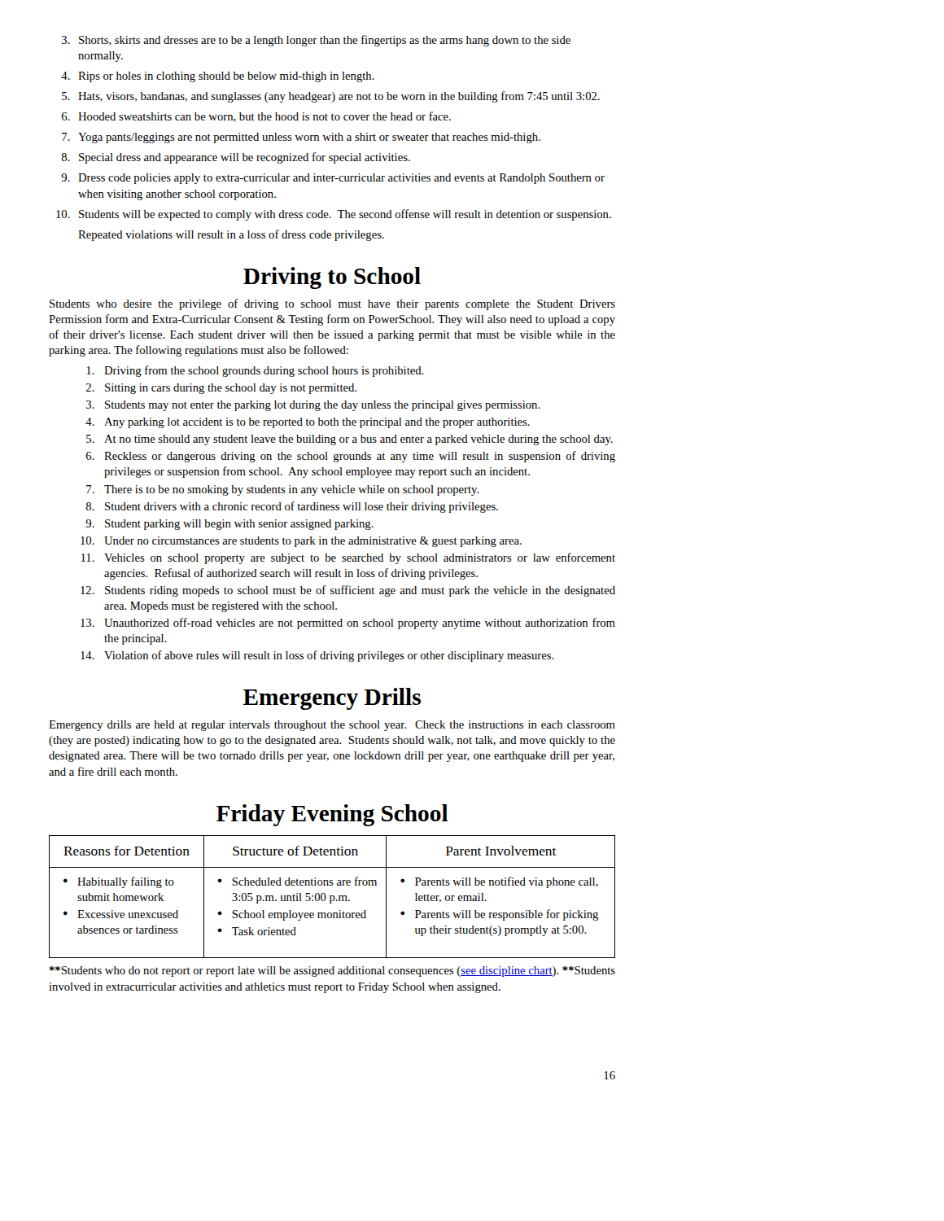Shorts, skirts and dresses are to be a length longer than the fingertips as the arms hang down to the side normally.
Rips or holes in clothing should be below mid-thigh in length.
Hats, visors, bandanas, and sunglasses (any headgear) are not to be worn in the building from 7:45 until 3:02.
Hooded sweatshirts can be worn, but the hood is not to cover the head or face.
Yoga pants/leggings are not permitted unless worn with a shirt or sweater that reaches mid-thigh.
Special dress and appearance will be recognized for special activities.
Dress code policies apply to extra-curricular and inter-curricular activities and events at Randolph Southern or when visiting another school corporation.
Students will be expected to comply with dress code. The second offense will result in detention or suspension.
Repeated violations will result in a loss of dress code privileges.
Driving to School
Students who desire the privilege of driving to school must have their parents complete the Student Drivers Permission form and Extra-Curricular Consent & Testing form on PowerSchool. They will also need to upload a copy of their driver's license. Each student driver will then be issued a parking permit that must be visible while in the parking area. The following regulations must also be followed:
Driving from the school grounds during school hours is prohibited.
Sitting in cars during the school day is not permitted.
Students may not enter the parking lot during the day unless the principal gives permission.
Any parking lot accident is to be reported to both the principal and the proper authorities.
At no time should any student leave the building or a bus and enter a parked vehicle during the school day.
Reckless or dangerous driving on the school grounds at any time will result in suspension of driving privileges or suspension from school. Any school employee may report such an incident.
There is to be no smoking by students in any vehicle while on school property.
Student drivers with a chronic record of tardiness will lose their driving privileges.
Student parking will begin with senior assigned parking.
Under no circumstances are students to park in the administrative & guest parking area.
Vehicles on school property are subject to be searched by school administrators or law enforcement agencies. Refusal of authorized search will result in loss of driving privileges.
Students riding mopeds to school must be of sufficient age and must park the vehicle in the designated area. Mopeds must be registered with the school.
Unauthorized off-road vehicles are not permitted on school property anytime without authorization from the principal.
Violation of above rules will result in loss of driving privileges or other disciplinary measures.
Emergency Drills
Emergency drills are held at regular intervals throughout the school year. Check the instructions in each classroom (they are posted) indicating how to go to the designated area. Students should walk, not talk, and move quickly to the designated area. There will be two tornado drills per year, one lockdown drill per year, one earthquake drill per year, and a fire drill each month.
Friday Evening School
| Reasons for Detention | Structure of Detention | Parent Involvement |
| --- | --- | --- |
| Habitually failing to submit homework Excessive unexcused absences or tardiness | Scheduled detentions are from 3:05 p.m. until 5:00 p.m. School employee monitored Task oriented | Parents will be notified via phone call, letter, or email. Parents will be responsible for picking up their student(s) promptly at 5:00. |
**Students who do not report or report late will be assigned additional consequences (see discipline chart). **Students involved in extracurricular activities and athletics must report to Friday School when assigned.
16